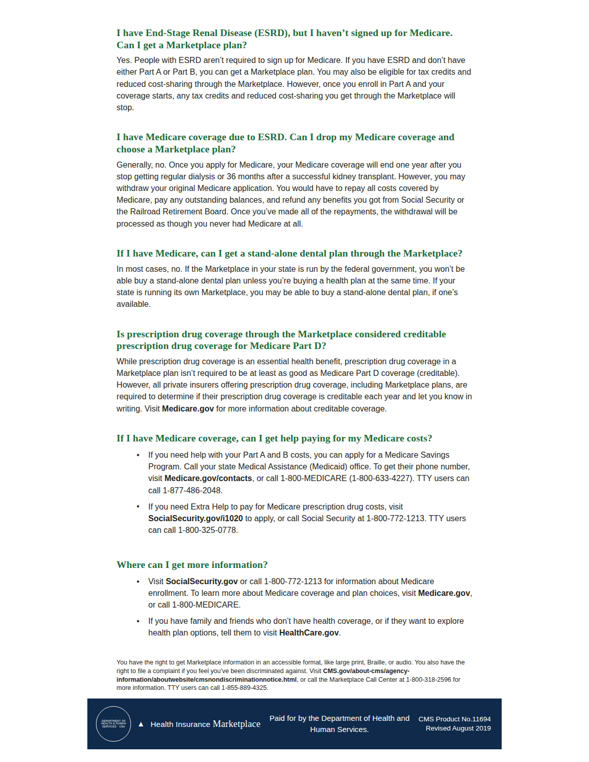I have End-Stage Renal Disease (ESRD), but I haven’t signed up for Medicare.
Can I get a Marketplace plan?
Yes. People with ESRD aren’t required to sign up for Medicare. If you have ESRD and don’t have either Part A or Part B, you can get a Marketplace plan. You may also be eligible for tax credits and reduced cost-sharing through the Marketplace. However, once you enroll in Part A and your coverage starts, any tax credits and reduced cost-sharing you get through the Marketplace will stop.
I have Medicare coverage due to ESRD. Can I drop my Medicare coverage and choose a Marketplace plan?
Generally, no. Once you apply for Medicare, your Medicare coverage will end one year after you stop getting regular dialysis or 36 months after a successful kidney transplant. However, you may withdraw your original Medicare application. You would have to repay all costs covered by Medicare, pay any outstanding balances, and refund any benefits you got from Social Security or the Railroad Retirement Board. Once you’ve made all of the repayments, the withdrawal will be processed as though you never had Medicare at all.
If I have Medicare, can I get a stand-alone dental plan through the Marketplace?
In most cases, no. If the Marketplace in your state is run by the federal government, you won’t be able buy a stand-alone dental plan unless you’re buying a health plan at the same time. If your state is running its own Marketplace, you may be able to buy a stand-alone dental plan, if one’s available.
Is prescription drug coverage through the Marketplace considered creditable prescription drug coverage for Medicare Part D?
While prescription drug coverage is an essential health benefit, prescription drug coverage in a Marketplace plan isn’t required to be at least as good as Medicare Part D coverage (creditable). However, all private insurers offering prescription drug coverage, including Marketplace plans, are required to determine if their prescription drug coverage is creditable each year and let you know in writing. Visit Medicare.gov for more information about creditable coverage.
If I have Medicare coverage, can I get help paying for my Medicare costs?
If you need help with your Part A and B costs, you can apply for a Medicare Savings Program. Call your state Medical Assistance (Medicaid) office. To get their phone number, visit Medicare.gov/contacts, or call 1-800-MEDICARE (1-800-633-4227). TTY users can call 1-877-486-2048.
If you need Extra Help to pay for Medicare prescription drug costs, visit SocialSecurity.gov/i1020 to apply, or call Social Security at 1‑800‑772‑1213. TTY users can call 1-800-325-0778.
Where can I get more information?
Visit SocialSecurity.gov or call 1-800-772-1213 for information about Medicare enrollment. To learn more about Medicare coverage and plan choices, visit Medicare.gov, or call 1-800-MEDICARE.
If you have family and friends who don’t have health coverage, or if they want to explore health plan options, tell them to visit HealthCare.gov.
You have the right to get Marketplace information in an accessible format, like large print, Braille, or audio. You also have the right to file a complaint if you feel you’ve been discriminated against. Visit CMS.gov/about-cms/agency-information/aboutwebsite/cmsnondiscriminationnotice.html, or call the Marketplace Call Center at 1-800-318-2596 for more information. TTY users can call 1-855-889-4325.
DEPARTMENT OF HEALTH & HUMAN SERVICES · USA
▲
Health Insurance Marketplace
Paid for by the Department of Health and Human Services.
CMS Product No.11694
Revised August 2019